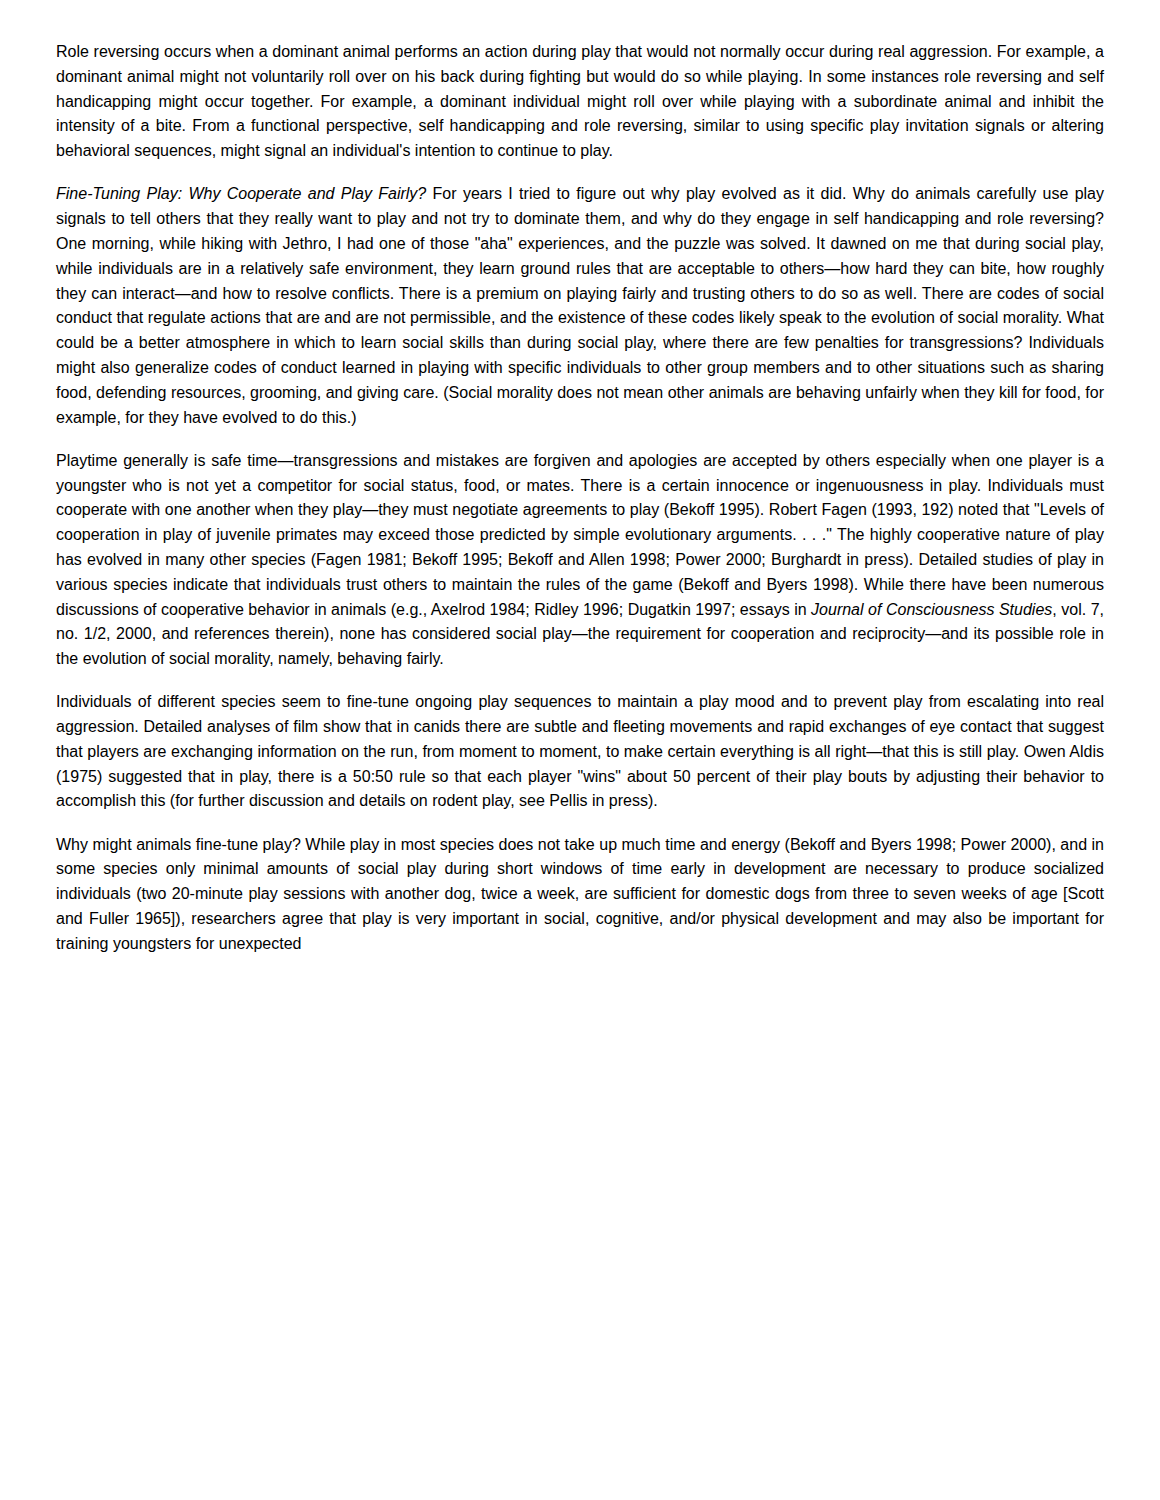Role reversing occurs when a dominant animal performs an action during play that would not normally occur during real aggression. For example, a dominant animal might not voluntarily roll over on his back during fighting but would do so while playing. In some instances role reversing and self handicapping might occur together. For example, a dominant individual might roll over while playing with a subordinate animal and inhibit the intensity of a bite. From a functional perspective, self handicapping and role reversing, similar to using specific play invitation signals or altering behavioral sequences, might signal an individual's intention to continue to play.
Fine-Tuning Play: Why Cooperate and Play Fairly? For years I tried to figure out why play evolved as it did. Why do animals carefully use play signals to tell others that they really want to play and not try to dominate them, and why do they engage in self handicapping and role reversing? One morning, while hiking with Jethro, I had one of those "aha" experiences, and the puzzle was solved. It dawned on me that during social play, while individuals are in a relatively safe environment, they learn ground rules that are acceptable to others—how hard they can bite, how roughly they can interact—and how to resolve conflicts. There is a premium on playing fairly and trusting others to do so as well. There are codes of social conduct that regulate actions that are and are not permissible, and the existence of these codes likely speak to the evolution of social morality. What could be a better atmosphere in which to learn social skills than during social play, where there are few penalties for transgressions? Individuals might also generalize codes of conduct learned in playing with specific individuals to other group members and to other situations such as sharing food, defending resources, grooming, and giving care. (Social morality does not mean other animals are behaving unfairly when they kill for food, for example, for they have evolved to do this.)
Playtime generally is safe time—transgressions and mistakes are forgiven and apologies are accepted by others especially when one player is a youngster who is not yet a competitor for social status, food, or mates. There is a certain innocence or ingenuousness in play. Individuals must cooperate with one another when they play—they must negotiate agreements to play (Bekoff 1995). Robert Fagen (1993, 192) noted that "Levels of cooperation in play of juvenile primates may exceed those predicted by simple evolutionary arguments. . . ." The highly cooperative nature of play has evolved in many other species (Fagen 1981; Bekoff 1995; Bekoff and Allen 1998; Power 2000; Burghardt in press). Detailed studies of play in various species indicate that individuals trust others to maintain the rules of the game (Bekoff and Byers 1998). While there have been numerous discussions of cooperative behavior in animals (e.g., Axelrod 1984; Ridley 1996; Dugatkin 1997; essays in Journal of Consciousness Studies, vol. 7, no. 1/2, 2000, and references therein), none has considered social play—the requirement for cooperation and reciprocity—and its possible role in the evolution of social morality, namely, behaving fairly.
Individuals of different species seem to fine-tune ongoing play sequences to maintain a play mood and to prevent play from escalating into real aggression. Detailed analyses of film show that in canids there are subtle and fleeting movements and rapid exchanges of eye contact that suggest that players are exchanging information on the run, from moment to moment, to make certain everything is all right—that this is still play. Owen Aldis (1975) suggested that in play, there is a 50:50 rule so that each player "wins" about 50 percent of their play bouts by adjusting their behavior to accomplish this (for further discussion and details on rodent play, see Pellis in press).
Why might animals fine-tune play? While play in most species does not take up much time and energy (Bekoff and Byers 1998; Power 2000), and in some species only minimal amounts of social play during short windows of time early in development are necessary to produce socialized individuals (two 20-minute play sessions with another dog, twice a week, are sufficient for domestic dogs from three to seven weeks of age [Scott and Fuller 1965]), researchers agree that play is very important in social, cognitive, and/or physical development and may also be important for training youngsters for unexpected